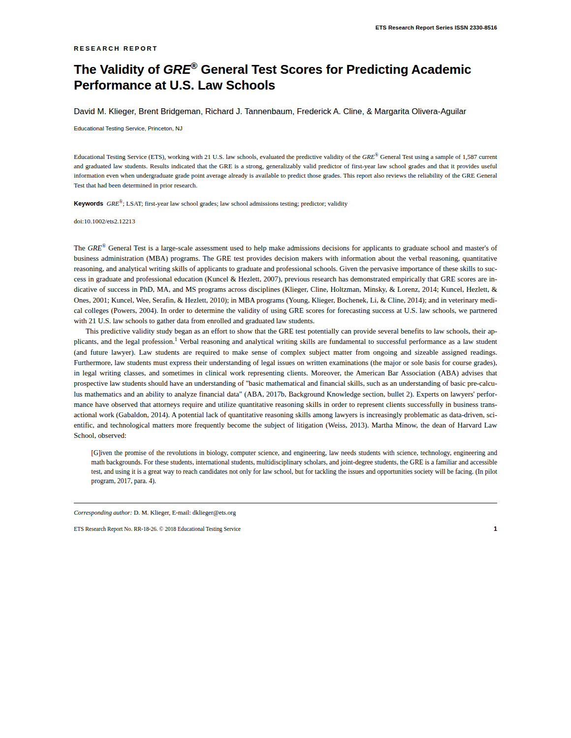ETS Research Report Series ISSN 2330-8516
Research Report
The Validity of GRE® General Test Scores for Predicting Academic Performance at U.S. Law Schools
David M. Klieger, Brent Bridgeman, Richard J. Tannenbaum, Frederick A. Cline, & Margarita Olivera-Aguilar
Educational Testing Service, Princeton, NJ
Educational Testing Service (ETS), working with 21 U.S. law schools, evaluated the predictive validity of the GRE® General Test using a sample of 1,587 current and graduated law students. Results indicated that the GRE is a strong, generalizably valid predictor of first-year law school grades and that it provides useful information even when undergraduate grade point average already is available to predict those grades. This report also reviews the reliability of the GRE General Test that had been determined in prior research.
Keywords GRE®; LSAT; first-year law school grades; law school admissions testing; predictor; validity
doi:10.1002/ets2.12213
The GRE® General Test is a large-scale assessment used to help make admissions decisions for applicants to graduate school and master's of business administration (MBA) programs. The GRE test provides decision makers with information about the verbal reasoning, quantitative reasoning, and analytical writing skills of applicants to graduate and professional schools. Given the pervasive importance of these skills to success in graduate and professional education (Kuncel & Hezlett, 2007), previous research has demonstrated empirically that GRE scores are indicative of success in PhD, MA, and MS programs across disciplines (Klieger, Cline, Holtzman, Minsky, & Lorenz, 2014; Kuncel, Hezlett, & Ones, 2001; Kuncel, Wee, Serafin, & Hezlett, 2010); in MBA programs (Young, Klieger, Bochenek, Li, & Cline, 2014); and in veterinary medical colleges (Powers, 2004). In order to determine the validity of using GRE scores for forecasting success at U.S. law schools, we partnered with 21 U.S. law schools to gather data from enrolled and graduated law students.
This predictive validity study began as an effort to show that the GRE test potentially can provide several benefits to law schools, their applicants, and the legal profession.1 Verbal reasoning and analytical writing skills are fundamental to successful performance as a law student (and future lawyer). Law students are required to make sense of complex subject matter from ongoing and sizeable assigned readings. Furthermore, law students must express their understanding of legal issues on written examinations (the major or sole basis for course grades), in legal writing classes, and sometimes in clinical work representing clients. Moreover, the American Bar Association (ABA) advises that prospective law students should have an understanding of "basic mathematical and financial skills, such as an understanding of basic pre-calculus mathematics and an ability to analyze financial data" (ABA, 2017b, Background Knowledge section, bullet 2). Experts on lawyers' performance have observed that attorneys require and utilize quantitative reasoning skills in order to represent clients successfully in business transactional work (Gabaldon, 2014). A potential lack of quantitative reasoning skills among lawyers is increasingly problematic as data-driven, scientific, and technological matters more frequently become the subject of litigation (Weiss, 2013). Martha Minow, the dean of Harvard Law School, observed:
[G]iven the promise of the revolutions in biology, computer science, and engineering, law needs students with science, technology, engineering and math backgrounds. For these students, international students, multidisciplinary scholars, and joint-degree students, the GRE is a familiar and accessible test, and using it is a great way to reach candidates not only for law school, but for tackling the issues and opportunities society will be facing. (In pilot program, 2017, para. 4).
Corresponding author: D. M. Klieger, E-mail: dklieger@ets.org
ETS Research Report No. RR-18-26. © 2018 Educational Testing Service
1